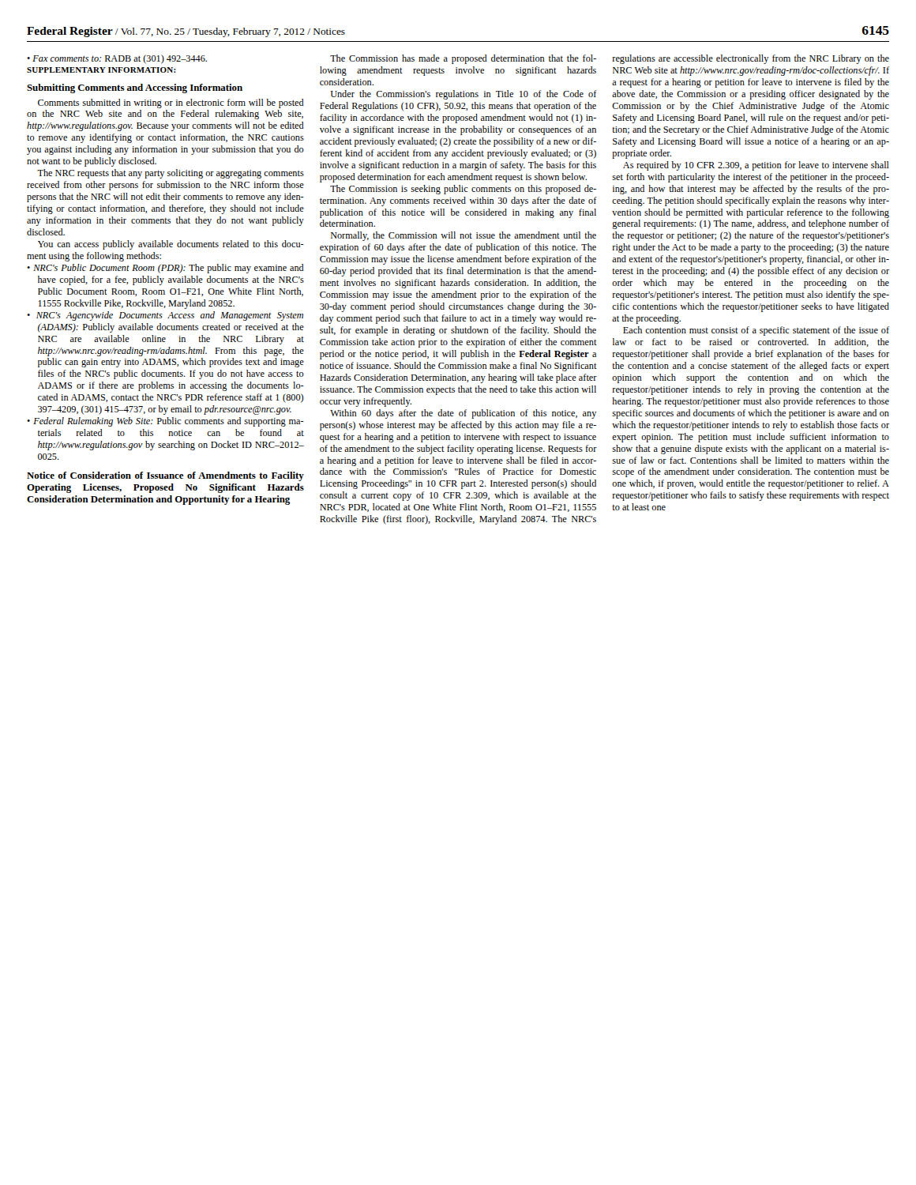Federal Register / Vol. 77, No. 25 / Tuesday, February 7, 2012 / Notices
6145
Fax comments to: RADB at (301) 492–3446.
SUPPLEMENTARY INFORMATION:
Submitting Comments and Accessing Information
Comments submitted in writing or in electronic form will be posted on the NRC Web site and on the Federal rulemaking Web site, http://www.regulations.gov. Because your comments will not be edited to remove any identifying or contact information, the NRC cautions you against including any information in your submission that you do not want to be publicly disclosed.
The NRC requests that any party soliciting or aggregating comments received from other persons for submission to the NRC inform those persons that the NRC will not edit their comments to remove any identifying or contact information, and therefore, they should not include any information in their comments that they do not want publicly disclosed.
You can access publicly available documents related to this document using the following methods:
NRC's Public Document Room (PDR): The public may examine and have copied, for a fee, publicly available documents at the NRC's Public Document Room, Room O1–F21, One White Flint North, 11555 Rockville Pike, Rockville, Maryland 20852.
NRC's Agencywide Documents Access and Management System (ADAMS): Publicly available documents created or received at the NRC are available online in the NRC Library at http://www.nrc.gov/reading-rm/adams.html. From this page, the public can gain entry into ADAMS, which provides text and image files of the NRC's public documents. If you do not have access to ADAMS or if there are problems in accessing the documents located in ADAMS, contact the NRC's PDR reference staff at 1 (800) 397–4209, (301) 415–4737, or by email to pdr.resource@nrc.gov.
Federal Rulemaking Web Site: Public comments and supporting materials related to this notice can be found at http://www.regulations.gov by searching on Docket ID NRC–2012–0025.
Notice of Consideration of Issuance of Amendments to Facility Operating Licenses, Proposed No Significant Hazards Consideration Determination and Opportunity for a Hearing
The Commission has made a proposed determination that the following amendment requests involve no significant hazards consideration.
Under the Commission's regulations in Title 10 of the Code of Federal Regulations (10 CFR), 50.92, this means that operation of the facility in accordance with the proposed amendment would not (1) involve a significant increase in the probability or consequences of an accident previously evaluated; (2) create the possibility of a new or different kind of accident from any accident previously evaluated; or (3) involve a significant reduction in a margin of safety. The basis for this proposed determination for each amendment request is shown below.
The Commission is seeking public comments on this proposed determination. Any comments received within 30 days after the date of publication of this notice will be considered in making any final determination.
Normally, the Commission will not issue the amendment until the expiration of 60 days after the date of publication of this notice. The Commission may issue the license amendment before expiration of the 60-day period provided that its final determination is that the amendment involves no significant hazards consideration. In addition, the Commission may issue the amendment prior to the expiration of the 30-day comment period should circumstances change during the 30-day comment period such that failure to act in a timely way would result, for example in derating or shutdown of the facility. Should the Commission take action prior to the expiration of either the comment period or the notice period, it will publish in the Federal Register a notice of issuance. Should the Commission make a final No Significant Hazards Consideration Determination, any hearing will take place after issuance. The Commission expects that the need to take this action will occur very infrequently.
Within 60 days after the date of publication of this notice, any person(s) whose interest may be affected by this action may file a request for a hearing and a petition to intervene with respect to issuance of the amendment to the subject facility operating license. Requests for a hearing and a petition for leave to intervene shall be filed in accordance with the Commission's ''Rules of Practice for Domestic Licensing Proceedings'' in 10 CFR part 2. Interested person(s) should consult a current copy of 10 CFR 2.309, which is available at the NRC's PDR, located at One White Flint North, Room O1–F21, 11555 Rockville Pike (first floor), Rockville, Maryland 20874. The NRC's regulations are accessible electronically from the NRC Library on the NRC Web site at http://www.nrc.gov/reading-rm/doc-collections/cfr/. If a request for a hearing or petition for leave to intervene is filed by the above date, the Commission or a presiding officer designated by the Commission or by the Chief Administrative Judge of the Atomic Safety and Licensing Board Panel, will rule on the request and/or petition; and the Secretary or the Chief Administrative Judge of the Atomic Safety and Licensing Board will issue a notice of a hearing or an appropriate order.
As required by 10 CFR 2.309, a petition for leave to intervene shall set forth with particularity the interest of the petitioner in the proceeding, and how that interest may be affected by the results of the proceeding. The petition should specifically explain the reasons why intervention should be permitted with particular reference to the following general requirements: (1) The name, address, and telephone number of the requestor or petitioner; (2) the nature of the requestor's/petitioner's right under the Act to be made a party to the proceeding; (3) the nature and extent of the requestor's/petitioner's property, financial, or other interest in the proceeding; and (4) the possible effect of any decision or order which may be entered in the proceeding on the requestor's/petitioner's interest. The petition must also identify the specific contentions which the requestor/petitioner seeks to have litigated at the proceeding.
Each contention must consist of a specific statement of the issue of law or fact to be raised or controverted. In addition, the requestor/petitioner shall provide a brief explanation of the bases for the contention and a concise statement of the alleged facts or expert opinion which support the contention and on which the requestor/petitioner intends to rely in proving the contention at the hearing. The requestor/petitioner must also provide references to those specific sources and documents of which the petitioner is aware and on which the requestor/petitioner intends to rely to establish those facts or expert opinion. The petition must include sufficient information to show that a genuine dispute exists with the applicant on a material issue of law or fact. Contentions shall be limited to matters within the scope of the amendment under consideration. The contention must be one which, if proven, would entitle the requestor/petitioner to relief. A requestor/petitioner who fails to satisfy these requirements with respect to at least one